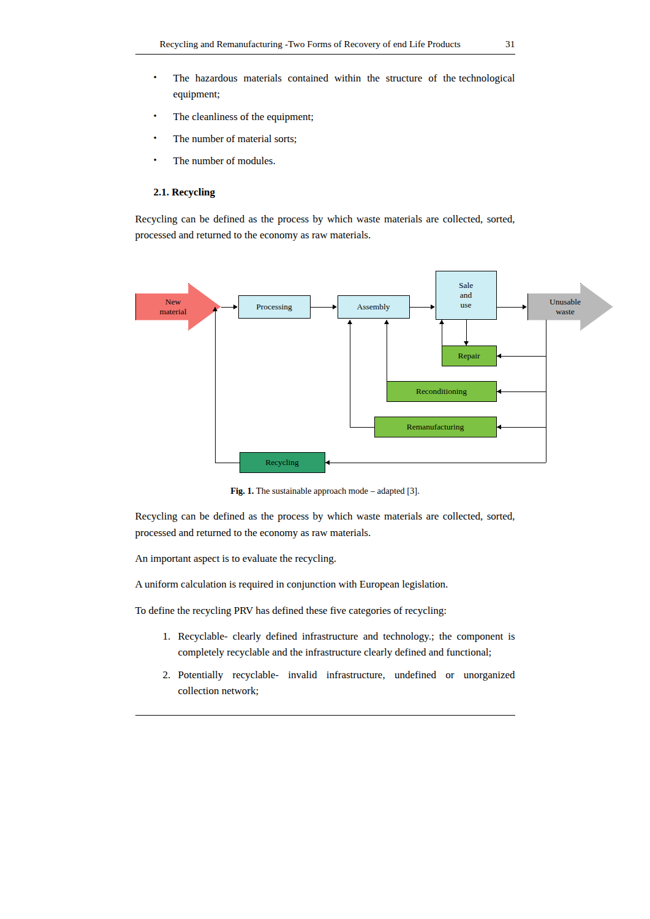Recycling and Remanufacturing -Two Forms of Recovery of end Life Products 31
The hazardous materials contained within the structure of the technological equipment;
The cleanliness of the equipment;
The number of material sorts;
The number of modules.
2.1. Recycling
Recycling can be defined as the process by which waste materials are collected, sorted, processed and returned to the economy as raw materials.
New
material
Processing
Assembly
Sale
and
use
Unusable
waste
Repair
Reconditioning
Remanufacturing
Recycling
Fig. 1. The sustainable approach mode – adapted [3].
Recycling can be defined as the process by which waste materials are collected, sorted, processed and returned to the economy as raw materials.
An important aspect is to evaluate the recycling.
A uniform calculation is required in conjunction with European legislation.
To define the recycling PRV has defined these five categories of recycling:
Recyclable- clearly defined infrastructure and technology.; the component is completely recyclable and the infrastructure clearly defined and functional;
Potentially recyclable- invalid infrastructure, undefined or unorganized collection network;